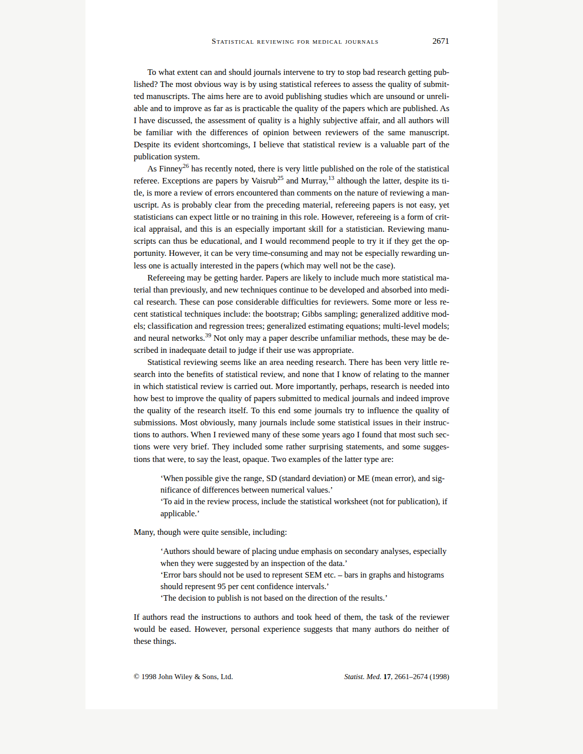Statistical reviewing for medical journals
2671
To what extent can and should journals intervene to try to stop bad research getting published? The most obvious way is by using statistical referees to assess the quality of submitted manuscripts. The aims here are to avoid publishing studies which are unsound or unreliable and to improve as far as is practicable the quality of the papers which are published. As I have discussed, the assessment of quality is a highly subjective affair, and all authors will be familiar with the differences of opinion between reviewers of the same manuscript. Despite its evident shortcomings, I believe that statistical review is a valuable part of the publication system.
As Finney26 has recently noted, there is very little published on the role of the statistical referee. Exceptions are papers by Vaisrub25 and Murray,13 although the latter, despite its title, is more a review of errors encountered than comments on the nature of reviewing a manuscript. As is probably clear from the preceding material, refereeing papers is not easy, yet statisticians can expect little or no training in this role. However, refereeing is a form of critical appraisal, and this is an especially important skill for a statistician. Reviewing manuscripts can thus be educational, and I would recommend people to try it if they get the opportunity. However, it can be very time-consuming and may not be especially rewarding unless one is actually interested in the papers (which may well not be the case).
Refereeing may be getting harder. Papers are likely to include much more statistical material than previously, and new techniques continue to be developed and absorbed into medical research. These can pose considerable difficulties for reviewers. Some more or less recent statistical techniques include: the bootstrap; Gibbs sampling; generalized additive models; classification and regression trees; generalized estimating equations; multi-level models; and neural networks.39 Not only may a paper describe unfamiliar methods, these may be described in inadequate detail to judge if their use was appropriate.
Statistical reviewing seems like an area needing research. There has been very little research into the benefits of statistical review, and none that I know of relating to the manner in which statistical review is carried out. More importantly, perhaps, research is needed into how best to improve the quality of papers submitted to medical journals and indeed improve the quality of the research itself. To this end some journals try to influence the quality of submissions. Most obviously, many journals include some statistical issues in their instructions to authors. When I reviewed many of these some years ago I found that most such sections were very brief. They included some rather surprising statements, and some suggestions that were, to say the least, opaque. Two examples of the latter type are:
‘When possible give the range, SD (standard deviation) or ME (mean error), and significance of differences between numerical values.’
‘To aid in the review process, include the statistical worksheet (not for publication), if applicable.’
Many, though were quite sensible, including:
‘Authors should beware of placing undue emphasis on secondary analyses, especially when they were suggested by an inspection of the data.’
‘Error bars should not be used to represent SEM etc. – bars in graphs and histograms should represent 95 per cent confidence intervals.’
‘The decision to publish is not based on the direction of the results.’
If authors read the instructions to authors and took heed of them, the task of the reviewer would be eased. However, personal experience suggests that many authors do neither of these things.
© 1998 John Wiley & Sons, Ltd.
Statist. Med. 17, 2661–2674 (1998)